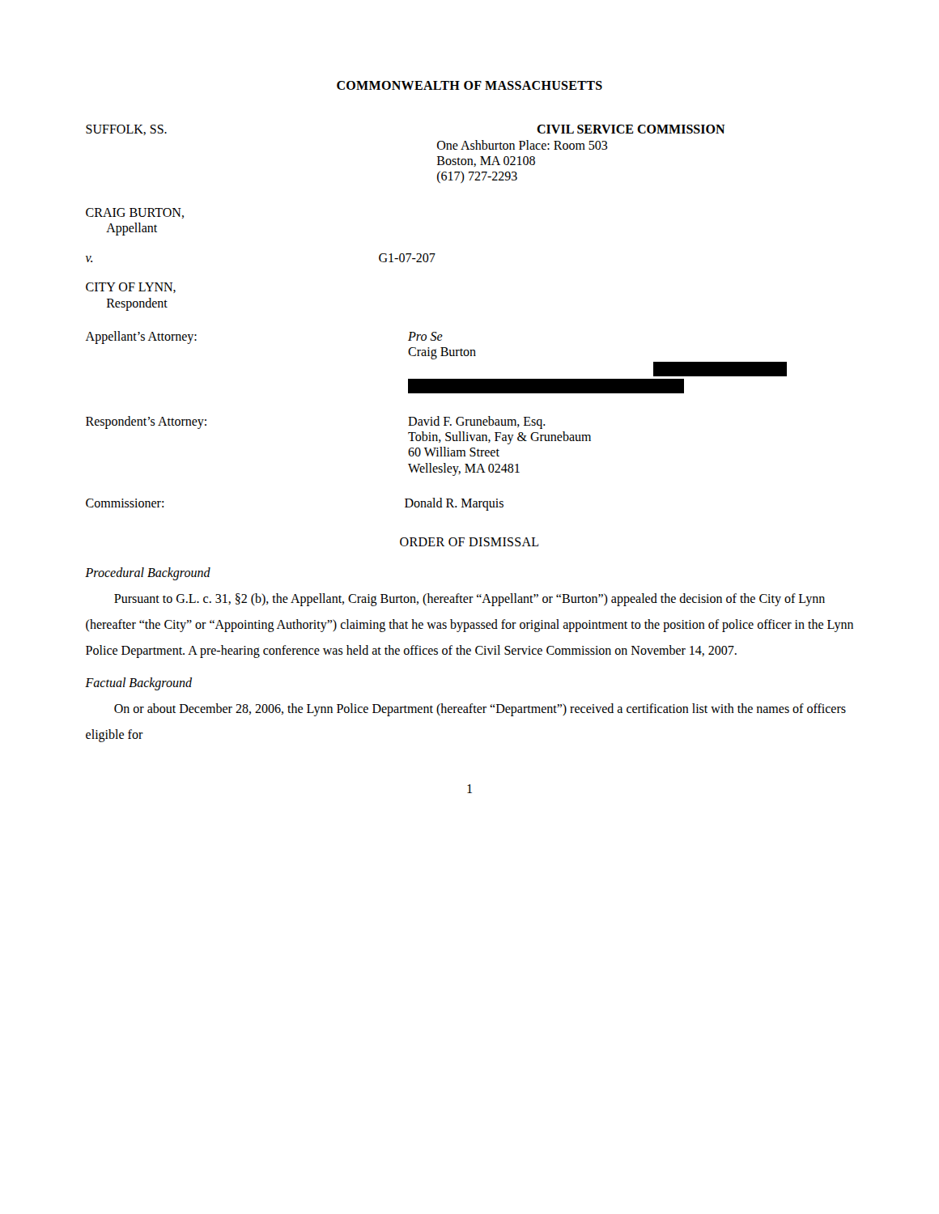COMMONWEALTH OF MASSACHUSETTS
| SUFFOLK, SS. | CIVIL SERVICE COMMISSION One Ashburton Place: Room 503 Boston, MA 02108 (617) 727-2293 |
CRAIG BURTON,
Appellant
v. G1-07-207
CITY OF LYNN,
Respondent
| Appellant’s Attorney: | Pro Se Craig Burton |
| Respondent’s Attorney: | David F. Grunebaum, Esq. Tobin, Sullivan, Fay & Grunebaum 60 William Street Wellesley, MA 02481 |
Commissioner:Donald R. Marquis
ORDER OF DISMISSAL
Procedural Background
Pursuant to G.L. c. 31, §2 (b), the Appellant, Craig Burton, (hereafter “Appellant” or “Burton”) appealed the decision of the City of Lynn (hereafter “the City” or “Appointing Authority”) claiming that he was bypassed for original appointment to the position of police officer in the Lynn Police Department. A pre-hearing conference was held at the offices of the Civil Service Commission on November 14, 2007.
Factual Background
On or about December 28, 2006, the Lynn Police Department (hereafter “Department”) received a certification list with the names of officers eligible for
1